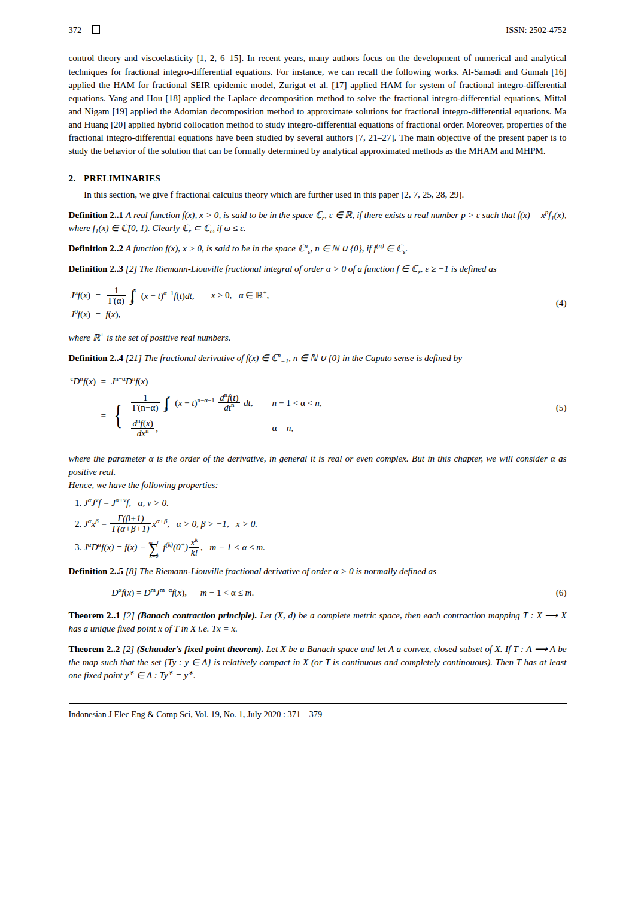372 ISSN: 2502-4752
control theory and viscoelasticity [1, 2, 6–15]. In recent years, many authors focus on the development of numerical and analytical techniques for fractional integro-differential equations. For instance, we can recall the following works. Al-Samadi and Gumah [16] applied the HAM for fractional SEIR epidemic model, Zurigat et al. [17] applied HAM for system of fractional integro-differential equations. Yang and Hou [18] applied the Laplace decomposition method to solve the fractional integro-differential equations, Mittal and Nigam [19] applied the Adomian decomposition method to approximate solutions for fractional integro-differential equations. Ma and Huang [20] applied hybrid collocation method to study integro-differential equations of fractional order. Moreover, properties of the fractional integro-differential equations have been studied by several authors [7, 21–27]. The main objective of the present paper is to study the behavior of the solution that can be formally determined by analytical approximated methods as the MHAM and MHPM.
2. PRELIMINARIES
In this section, we give f fractional calculus theory which are further used in this paper [2, 7, 25, 28, 29].
Definition 2..1 A real function f(x), x > 0, is said to be in the space ℂε, ε ∈ ℝ, if there exists a real number p > ε such that f(x) = xpf1(x), where f1(x) ∈ ℂ[0, 1). Clearly ℂε ⊂ ℂω if ω ≤ ε.
Definition 2..2 A function f(x), x > 0, is said to be in the space ℂnε, n ∈ ℕ ∪ {0}, if f(n) ∈ ℂε.
Definition 2..3 [2] The Riemann-Liouville fractional integral of order α > 0 of a function f ∈ ℂε, ε ≥ −1 is defined as
| J α f ( x ) | = | 1 Γ(α) ∫ x 0 ( x − t ) α−1 f ( t ) dt , | x > 0, α ∈ ℝ + , |
| J 0 f ( x ) | = | f ( x ), | |
(4)
where ℝ+ is the set of positive real numbers.
Definition 2..4 [21] The fractional derivative of f(x) ∈ ℂn−1, n ∈ ℕ ∪ {0} in the Caputo sense is defined by
| c D α f ( x ) | = | J n−α D n f ( x ) |
| | = | { / 1 Γ(n−α) ∫ x 0 ( x − t ) n−α−1 d n f ( t ) dt n dt , / n − 1 < α < n , / / d n f ( x ) dx n , / α = n , / |
(5)
where the parameter α is the order of the derivative, in general it is real or even complex. But in this chapter, we will consider α as positive real.
Hence, we have the following properties:
JαJvf = Jα+vf, α, v > 0.
Jαxβ = Γ(β+1) Γ(α+β+1) xα+β, α > 0, β > −1, x > 0.
JαDαf(x) = f(x) − ∑m−1 k=0 f(k)(0+)xk k!, m − 1 < α ≤ m.
Definition 2..5 [8] The Riemann-Liouville fractional derivative of order α > 0 is normally defined as
Dαf(x) = DmJm−αf(x), m − 1 < α ≤ m.
(6)
Theorem 2..1 [2] (Banach contraction principle). Let (X, d) be a complete metric space, then each contraction mapping T : X ⟶ X has a unique fixed point x of T in X i.e. Tx = x.
Theorem 2..2 [2] (Schauder's fixed point theorem). Let X be a Banach space and let A a convex, closed subset of X. If T : A ⟶ A be the map such that the set {Ty : y ∈ A} is relatively compact in X (or T is continuous and completely continouous). Then T has at least one fixed point y∗ ∈ A : Ty∗ = y∗.
Indonesian J Elec Eng & Comp Sci, Vol. 19, No. 1, July 2020 : 371 – 379